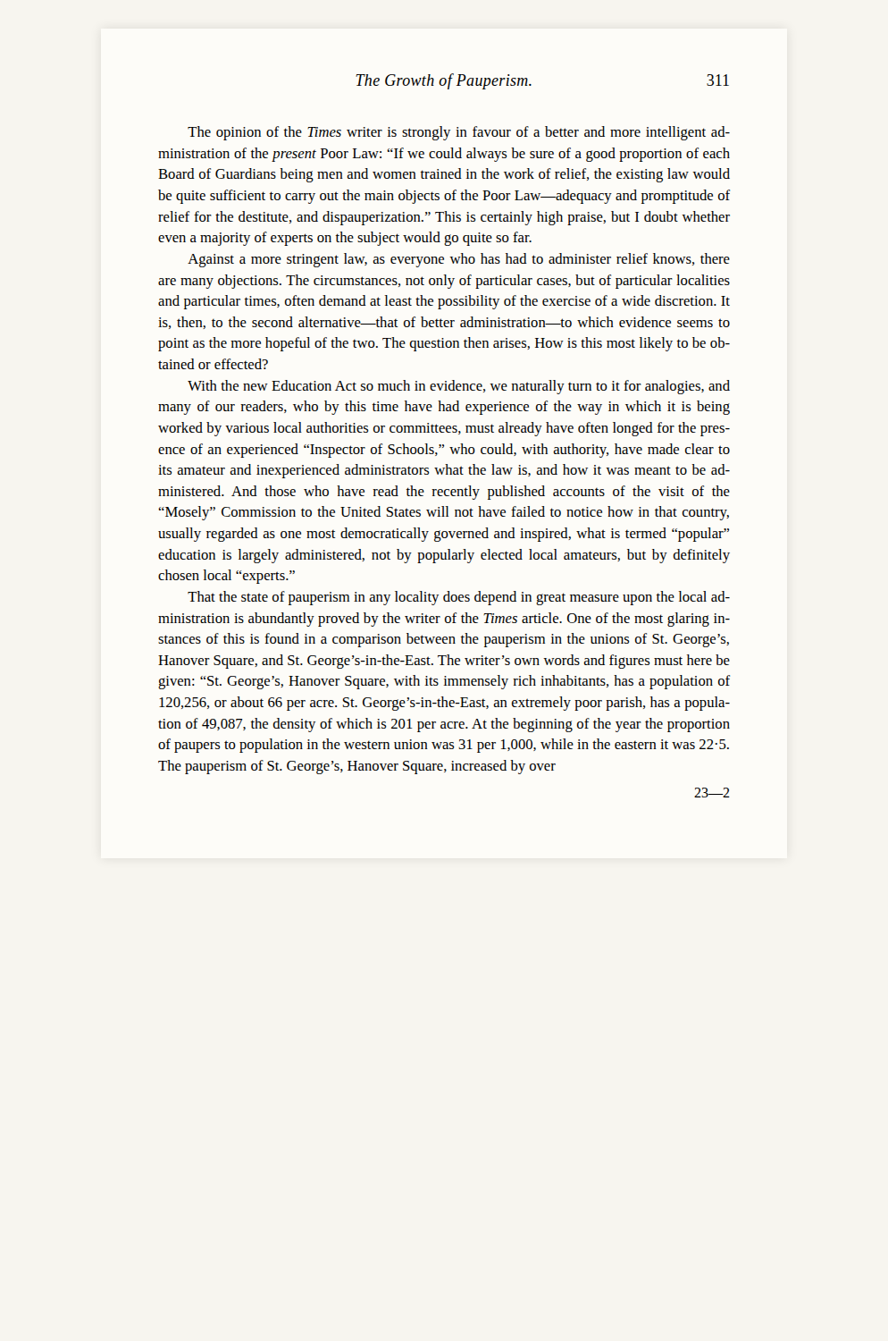The Growth of Pauperism. 311
The opinion of the Times writer is strongly in favour of a better and more intelligent administration of the present Poor Law: “If we could always be sure of a good proportion of each Board of Guardians being men and women trained in the work of relief, the existing law would be quite sufficient to carry out the main objects of the Poor Law—adequacy and promptitude of relief for the destitute, and dispauperization.” This is certainly high praise, but I doubt whether even a majority of experts on the subject would go quite so far.
Against a more stringent law, as everyone who has had to administer relief knows, there are many objections. The circumstances, not only of particular cases, but of particular localities and particular times, often demand at least the possibility of the exercise of a wide discretion. It is, then, to the second alternative—that of better administration—to which evidence seems to point as the more hopeful of the two. The question then arises, How is this most likely to be obtained or effected?
With the new Education Act so much in evidence, we naturally turn to it for analogies, and many of our readers, who by this time have had experience of the way in which it is being worked by various local authorities or committees, must already have often longed for the presence of an experienced “Inspector of Schools,” who could, with authority, have made clear to its amateur and inexperienced administrators what the law is, and how it was meant to be administered. And those who have read the recently published accounts of the visit of the “Mosely” Commission to the United States will not have failed to notice how in that country, usually regarded as one most democratically governed and inspired, what is termed “popular” education is largely administered, not by popularly elected local amateurs, but by definitely chosen local “experts.”
That the state of pauperism in any locality does depend in great measure upon the local administration is abundantly proved by the writer of the Times article. One of the most glaring instances of this is found in a comparison between the pauperism in the unions of St. George’s, Hanover Square, and St. George’s-in-the-East. The writer’s own words and figures must here be given: “St. George’s, Hanover Square, with its immensely rich inhabitants, has a population of 120,256, or about 66 per acre. St. George’s-in-the-East, an extremely poor parish, has a population of 49,087, the density of which is 201 per acre. At the beginning of the year the proportion of paupers to population in the western union was 31 per 1,000, while in the eastern it was 22·5. The pauperism of St. George’s, Hanover Square, increased by over
23—2